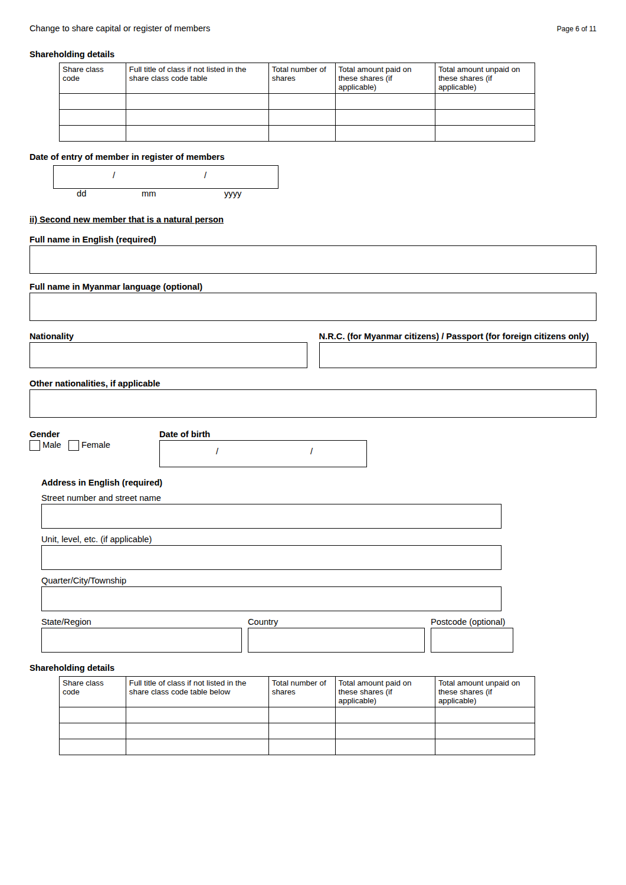Change to share capital or register of members
Page 6 of 11
Shareholding details
| Share class code | Full title of class if not listed in the share class code table | Total number of shares | Total amount paid on these shares (if applicable) | Total amount unpaid on these shares (if applicable) |
| --- | --- | --- | --- | --- |
Date of entry of member in register of members
/ /
dd mm yyyy
ii) Second new member that is a natural person
Full name in English (required)
Full name in Myanmar language (optional)
Nationality
N.R.C. (for Myanmar citizens) / Passport (for foreign citizens only)
Other nationalities, if applicable
Gender
Male Female
Date of birth
/ /
Address in English (required)
Street number and street name
Unit, level, etc. (if applicable)
Quarter/City/Township
State/Region
Country
Postcode (optional)
Shareholding details
| Share class code | Full title of class if not listed in the share class code table below | Total number of shares | Total amount paid on these shares (if applicable) | Total amount unpaid on these shares (if applicable) |
| --- | --- | --- | --- | --- |